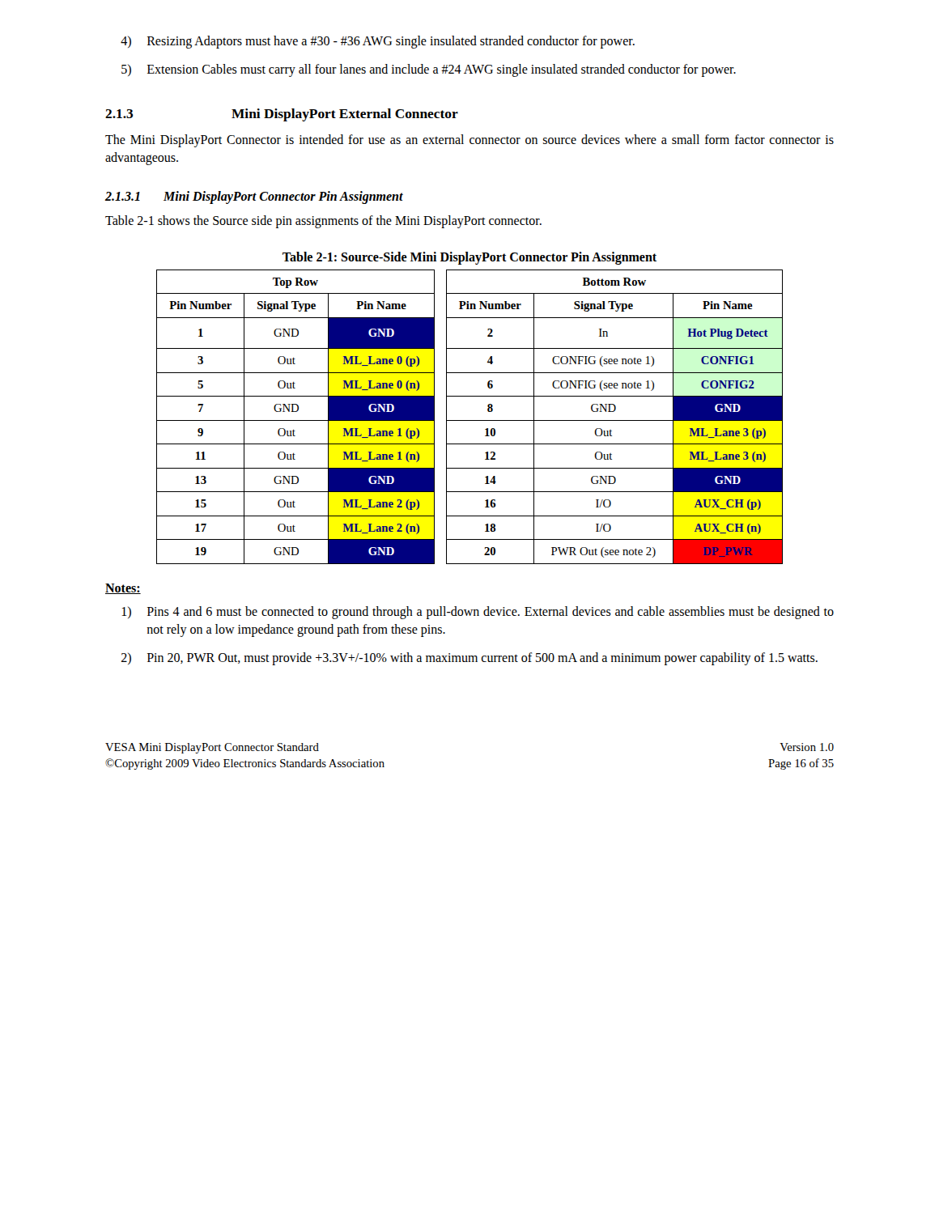4) Resizing Adaptors must have a #30 - #36 AWG single insulated stranded conductor for power.
5) Extension Cables must carry all four lanes and include a #24 AWG single insulated stranded conductor for power.
2.1.3 Mini DisplayPort External Connector
The Mini DisplayPort Connector is intended for use as an external connector on source devices where a small form factor connector is advantageous.
2.1.3.1 Mini DisplayPort Connector Pin Assignment
Table 2-1 shows the Source side pin assignments of the Mini DisplayPort connector.
Table 2-1: Source-Side Mini DisplayPort Connector Pin Assignment
| Top Row | | Bottom Row |
| --- | --- | --- |
| Pin Number | Signal Type | Pin Name | | Pin Number | Signal Type | Pin Name |
| 1 | GND | GND | | 2 | In | Hot Plug Detect |
| 3 | Out | ML_Lane 0 (p) | | 4 | CONFIG (see note 1) | CONFIG1 |
| 5 | Out | ML_Lane 0 (n) | | 6 | CONFIG (see note 1) | CONFIG2 |
| 7 | GND | GND | | 8 | GND | GND |
| 9 | Out | ML_Lane 1 (p) | | 10 | Out | ML_Lane 3 (p) |
| 11 | Out | ML_Lane 1 (n) | | 12 | Out | ML_Lane 3 (n) |
| 13 | GND | GND | | 14 | GND | GND |
| 15 | Out | ML_Lane 2 (p) | | 16 | I/O | AUX_CH (p) |
| 17 | Out | ML_Lane 2 (n) | | 18 | I/O | AUX_CH (n) |
| 19 | GND | GND | | 20 | PWR Out (see note 2) | DP_PWR |
Notes:
1) Pins 4 and 6 must be connected to ground through a pull-down device. External devices and cable assemblies must be designed to not rely on a low impedance ground path from these pins.
2) Pin 20, PWR Out, must provide +3.3V+/-10% with a maximum current of 500 mA and a minimum power capability of 1.5 watts.
| VESA Mini DisplayPort Connector Standard | Version 1.0 |
| ©Copyright 2009 Video Electronics Standards Association | Page 16 of 35 |